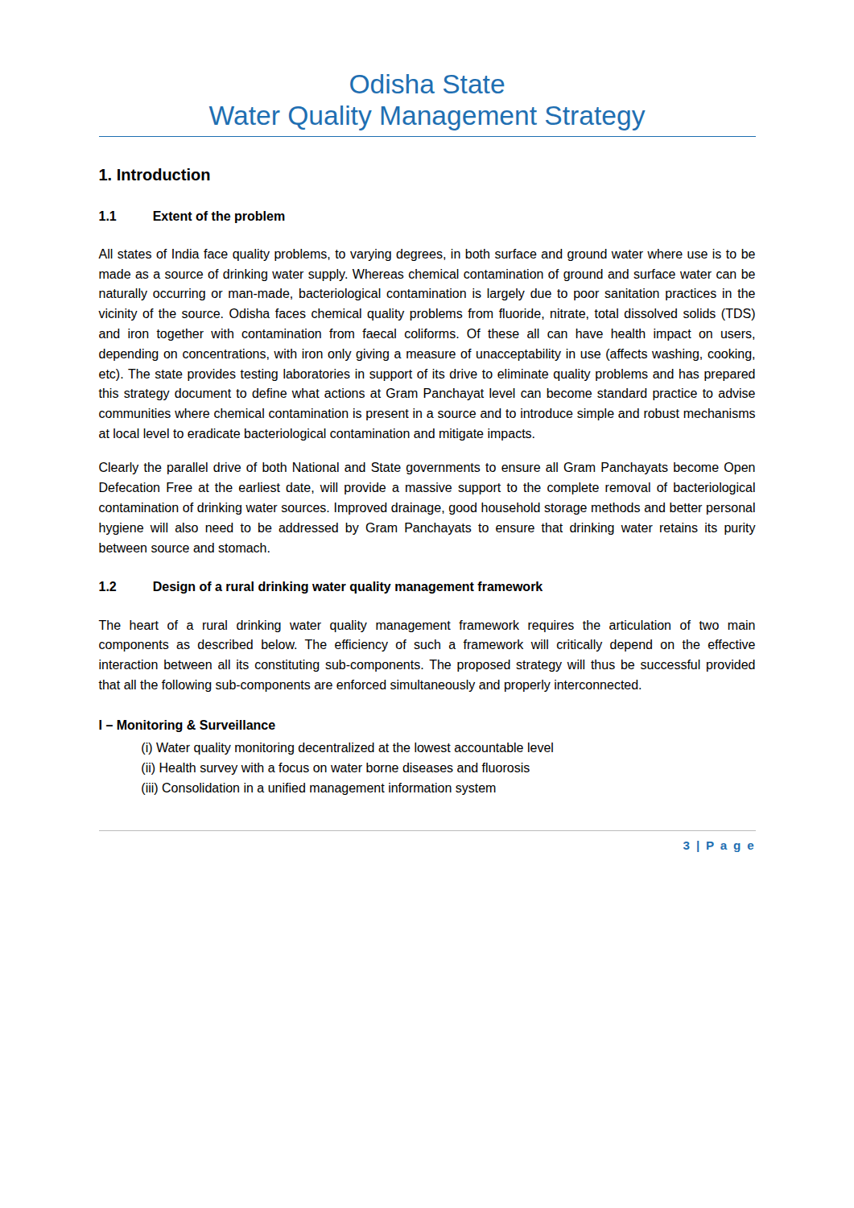Odisha State Water Quality Management Strategy
1. Introduction
1.1 Extent of the problem
All states of India face quality problems, to varying degrees, in both surface and ground water where use is to be made as a source of drinking water supply. Whereas chemical contamination of ground and surface water can be naturally occurring or man-made, bacteriological contamination is largely due to poor sanitation practices in the vicinity of the source. Odisha faces chemical quality problems from fluoride, nitrate, total dissolved solids (TDS) and iron together with contamination from faecal coliforms. Of these all can have health impact on users, depending on concentrations, with iron only giving a measure of unacceptability in use (affects washing, cooking, etc). The state provides testing laboratories in support of its drive to eliminate quality problems and has prepared this strategy document to define what actions at Gram Panchayat level can become standard practice to advise communities where chemical contamination is present in a source and to introduce simple and robust mechanisms at local level to eradicate bacteriological contamination and mitigate impacts.
Clearly the parallel drive of both National and State governments to ensure all Gram Panchayats become Open Defecation Free at the earliest date, will provide a massive support to the complete removal of bacteriological contamination of drinking water sources. Improved drainage, good household storage methods and better personal hygiene will also need to be addressed by Gram Panchayats to ensure that drinking water retains its purity between source and stomach.
1.2 Design of a rural drinking water quality management framework
The heart of a rural drinking water quality management framework requires the articulation of two main components as described below. The efficiency of such a framework will critically depend on the effective interaction between all its constituting sub-components. The proposed strategy will thus be successful provided that all the following sub-components are enforced simultaneously and properly interconnected.
I – Monitoring & Surveillance
(i) Water quality monitoring decentralized at the lowest accountable level
(ii) Health survey with a focus on water borne diseases and fluorosis
(iii) Consolidation in a unified management information system
3 | P a g e